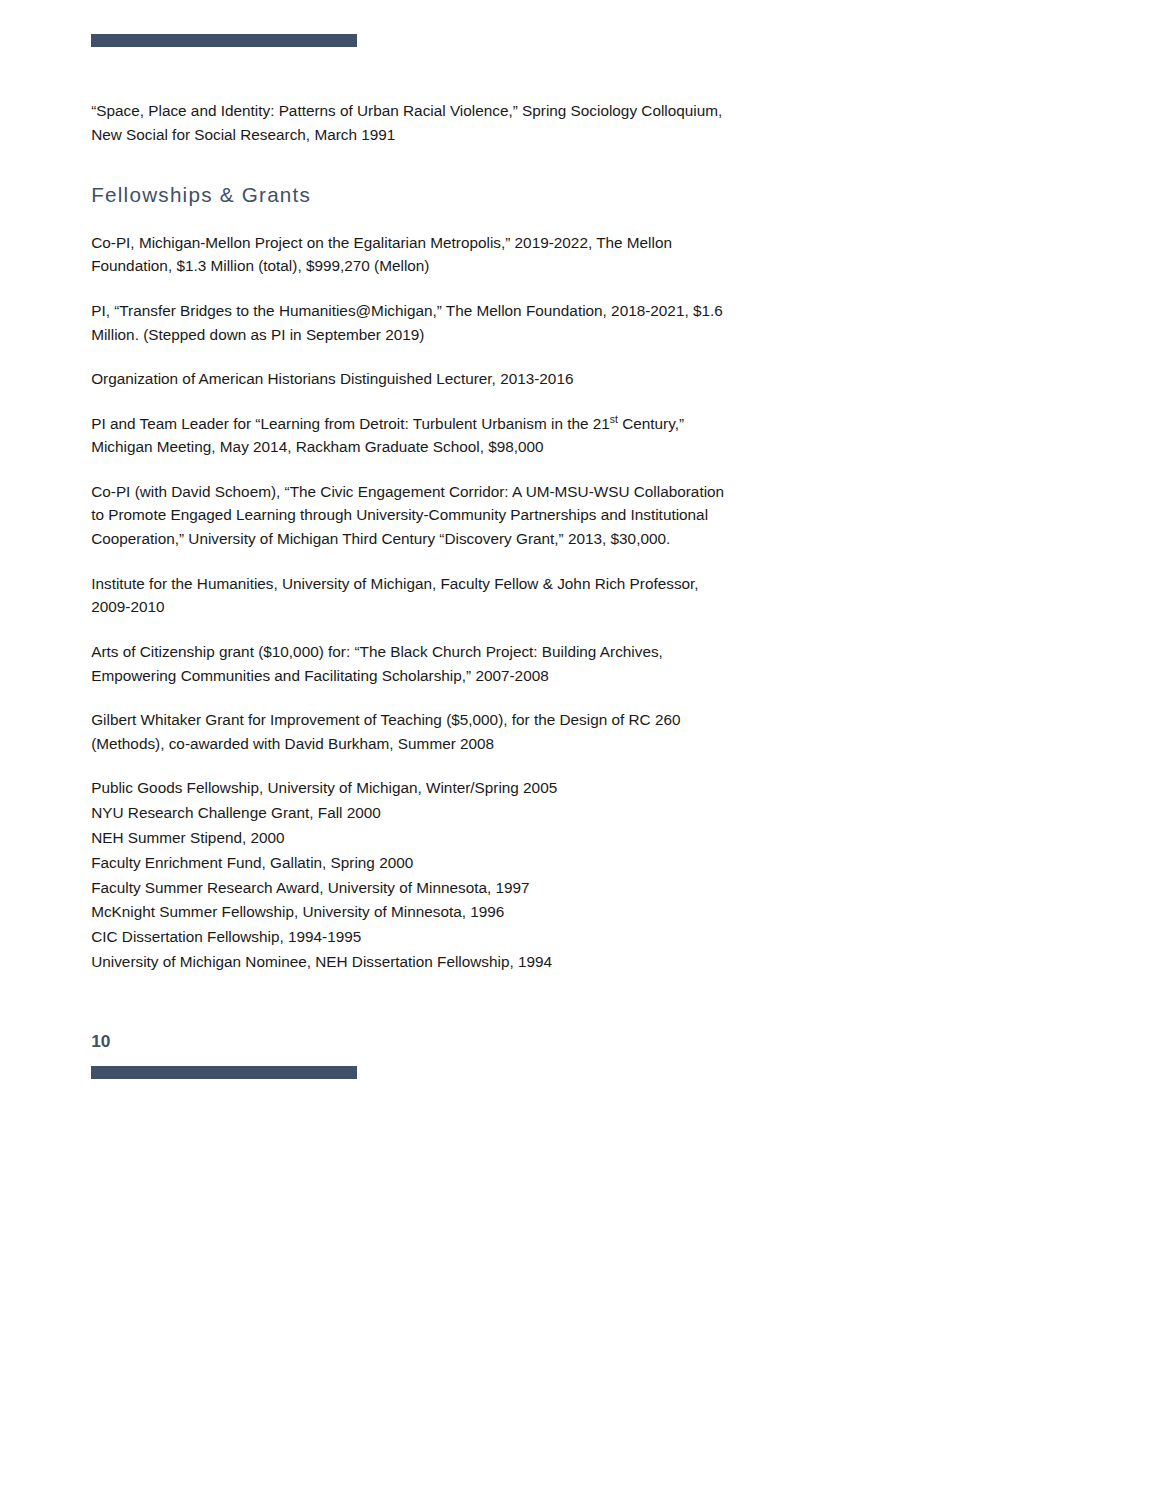“Space, Place and Identity: Patterns of Urban Racial Violence,” Spring Sociology Colloquium, New Social for Social Research, March 1991
Fellowships & Grants
Co-PI, Michigan-Mellon Project on the Egalitarian Metropolis,” 2019-2022, The Mellon Foundation, $1.3 Million (total), $999,270 (Mellon)
PI, “Transfer Bridges to the Humanities@Michigan,” The Mellon Foundation, 2018-2021, $1.6 Million. (Stepped down as PI in September 2019)
Organization of American Historians Distinguished Lecturer, 2013-2016
PI and Team Leader for “Learning from Detroit: Turbulent Urbanism in the 21st Century,” Michigan Meeting, May 2014, Rackham Graduate School, $98,000
Co-PI (with David Schoem), “The Civic Engagement Corridor: A UM-MSU-WSU Collaboration to Promote Engaged Learning through University-Community Partnerships and Institutional Cooperation,” University of Michigan Third Century “Discovery Grant,” 2013, $30,000.
Institute for the Humanities, University of Michigan, Faculty Fellow & John Rich Professor, 2009-2010
Arts of Citizenship grant ($10,000) for: “The Black Church Project: Building Archives, Empowering Communities and Facilitating Scholarship,” 2007-2008
Gilbert Whitaker Grant for Improvement of Teaching ($5,000), for the Design of RC 260 (Methods), co-awarded with David Burkham, Summer 2008
Public Goods Fellowship, University of Michigan, Winter/Spring 2005
NYU Research Challenge Grant, Fall 2000
NEH Summer Stipend, 2000
Faculty Enrichment Fund, Gallatin, Spring 2000
Faculty Summer Research Award, University of Minnesota, 1997
McKnight Summer Fellowship, University of Minnesota, 1996
CIC Dissertation Fellowship, 1994-1995
University of Michigan Nominee, NEH Dissertation Fellowship, 1994
10